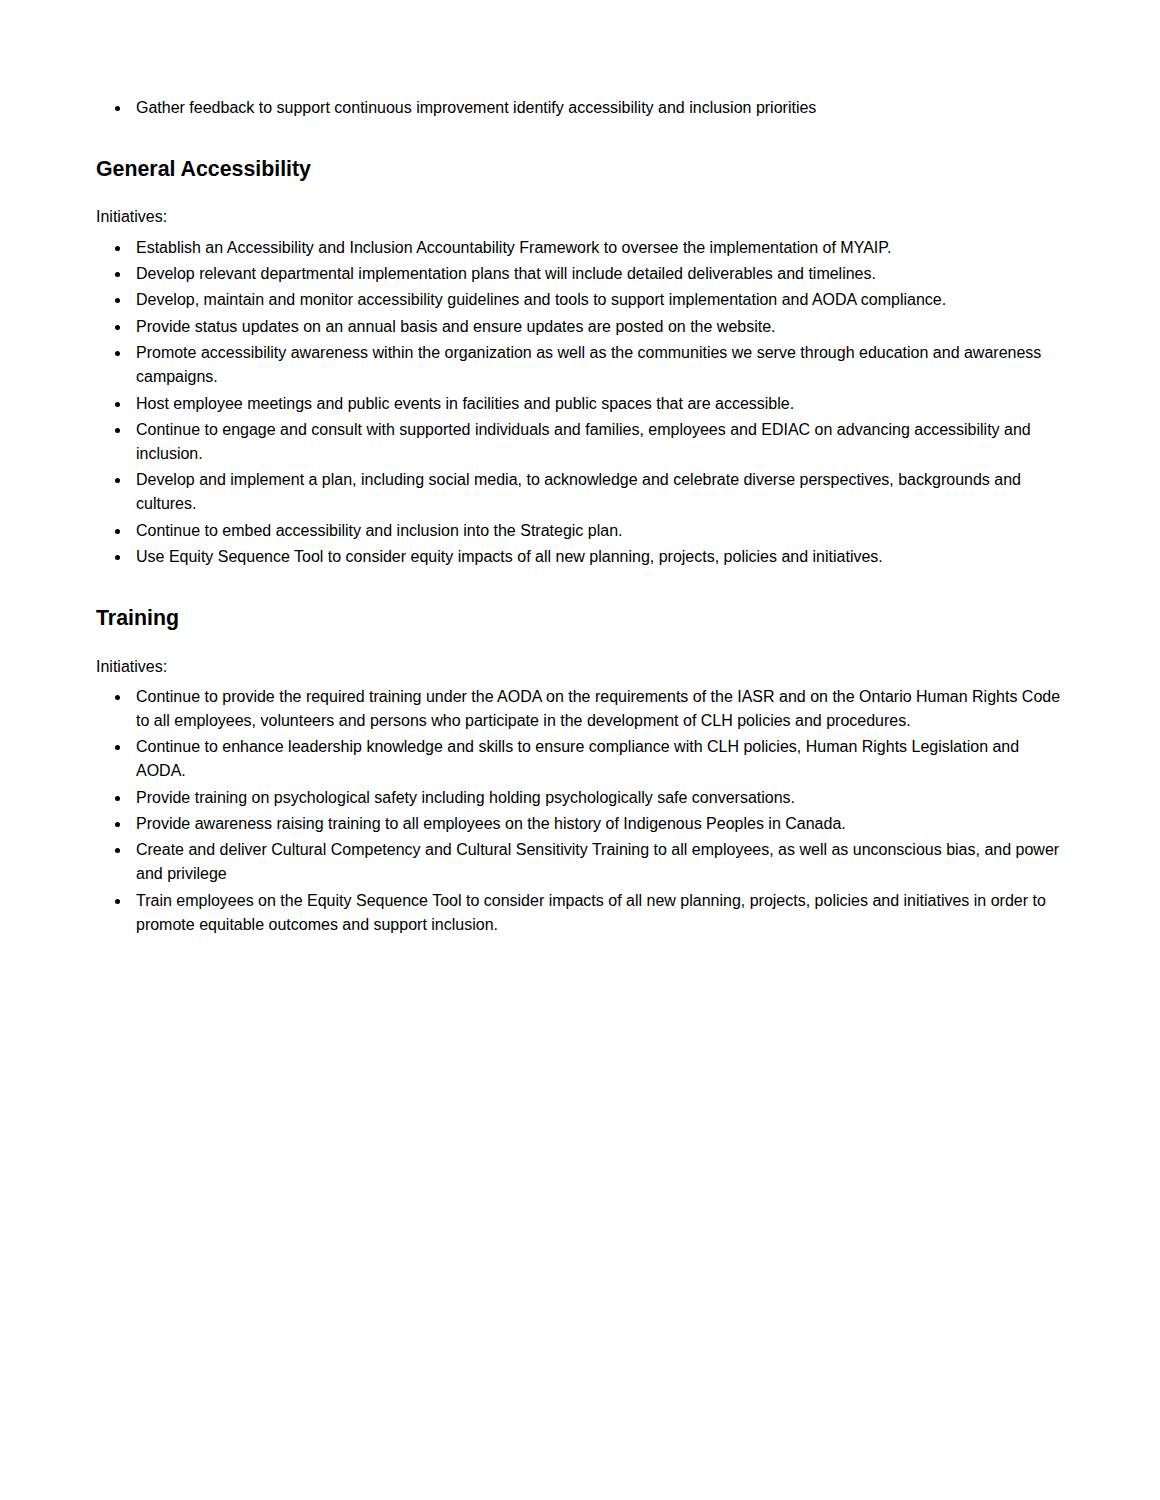Gather feedback to support continuous improvement identify accessibility and inclusion priorities
General Accessibility
Initiatives:
Establish an Accessibility and Inclusion Accountability Framework to oversee the implementation of MYAIP.
Develop relevant departmental implementation plans that will include detailed deliverables and timelines.
Develop, maintain and monitor accessibility guidelines and tools to support implementation and AODA compliance.
Provide status updates on an annual basis and ensure updates are posted on the website.
Promote accessibility awareness within the organization as well as the communities we serve through education and awareness campaigns.
Host employee meetings and public events in facilities and public spaces that are accessible.
Continue to engage and consult with supported individuals and families, employees and EDIAC on advancing accessibility and inclusion.
Develop and implement a plan, including social media, to acknowledge and celebrate diverse perspectives, backgrounds and cultures.
Continue to embed accessibility and inclusion into the Strategic plan.
Use Equity Sequence Tool to consider equity impacts of all new planning, projects, policies and initiatives.
Training
Initiatives:
Continue to provide the required training under the AODA on the requirements of the IASR and on the Ontario Human Rights Code to all employees, volunteers and persons who participate in the development of CLH policies and procedures.
Continue to enhance leadership knowledge and skills to ensure compliance with CLH policies, Human Rights Legislation and AODA.
Provide training on psychological safety including holding psychologically safe conversations.
Provide awareness raising training to all employees on the history of Indigenous Peoples in Canada.
Create and deliver Cultural Competency and Cultural Sensitivity Training to all employees, as well as unconscious bias, and power and privilege
Train employees on the Equity Sequence Tool to consider impacts of all new planning, projects, policies and initiatives in order to promote equitable outcomes and support inclusion.